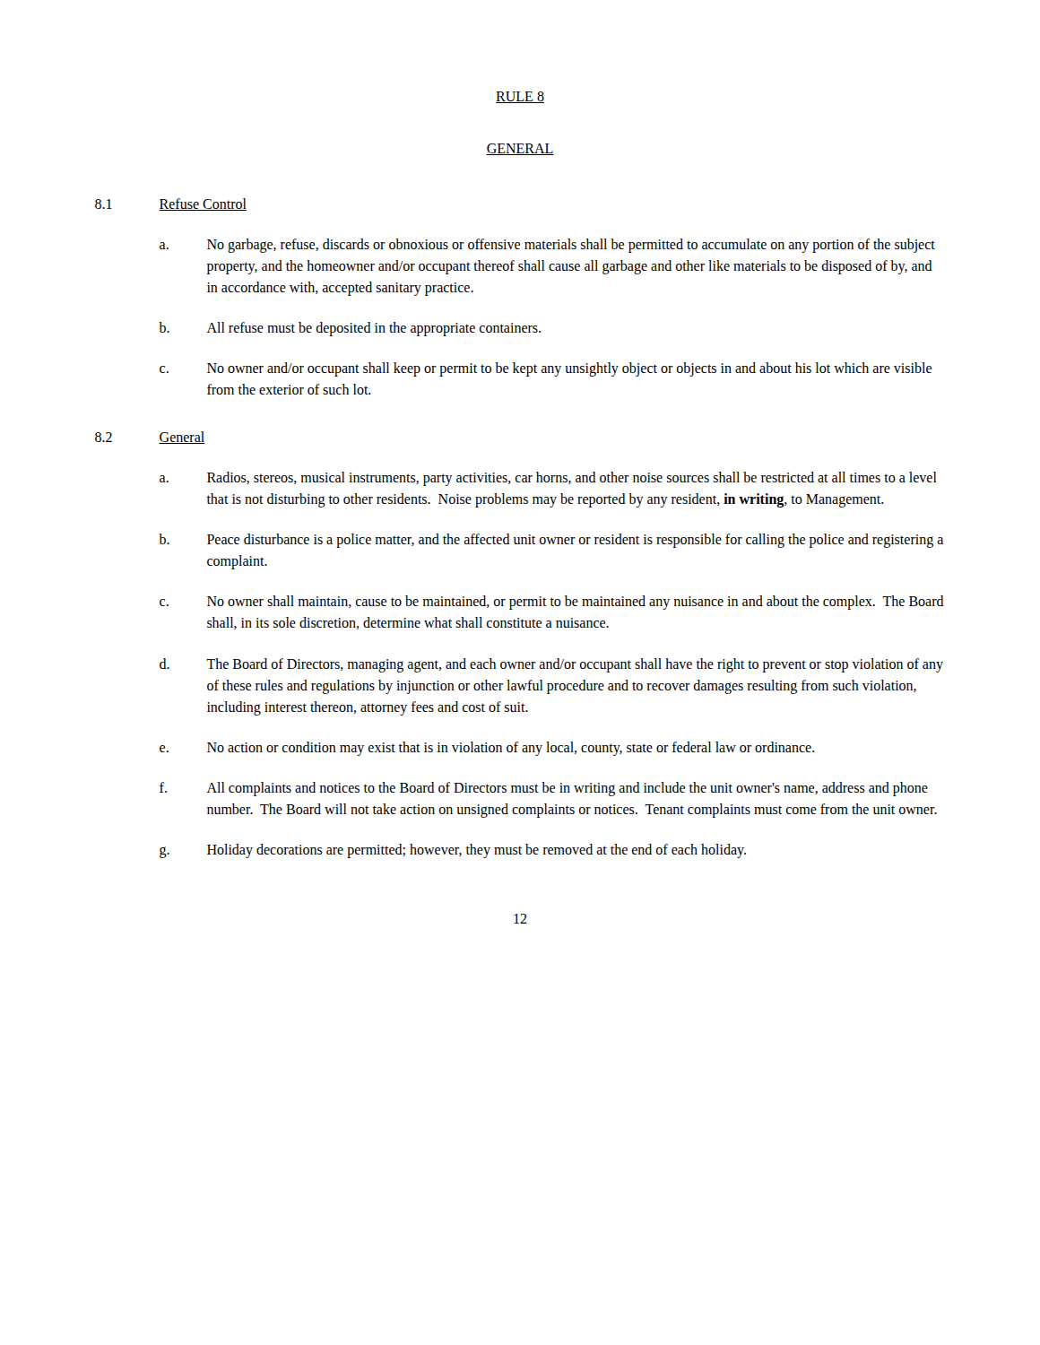RULE 8
GENERAL
8.1 Refuse Control
a. No garbage, refuse, discards or obnoxious or offensive materials shall be permitted to accumulate on any portion of the subject property, and the homeowner and/or occupant thereof shall cause all garbage and other like materials to be disposed of by, and in accordance with, accepted sanitary practice.
b. All refuse must be deposited in the appropriate containers.
c. No owner and/or occupant shall keep or permit to be kept any unsightly object or objects in and about his lot which are visible from the exterior of such lot.
8.2 General
a. Radios, stereos, musical instruments, party activities, car horns, and other noise sources shall be restricted at all times to a level that is not disturbing to other residents. Noise problems may be reported by any resident, in writing, to Management.
b. Peace disturbance is a police matter, and the affected unit owner or resident is responsible for calling the police and registering a complaint.
c. No owner shall maintain, cause to be maintained, or permit to be maintained any nuisance in and about the complex. The Board shall, in its sole discretion, determine what shall constitute a nuisance.
d. The Board of Directors, managing agent, and each owner and/or occupant shall have the right to prevent or stop violation of any of these rules and regulations by injunction or other lawful procedure and to recover damages resulting from such violation, including interest thereon, attorney fees and cost of suit.
e. No action or condition may exist that is in violation of any local, county, state or federal law or ordinance.
f. All complaints and notices to the Board of Directors must be in writing and include the unit owner's name, address and phone number. The Board will not take action on unsigned complaints or notices. Tenant complaints must come from the unit owner.
g. Holiday decorations are permitted; however, they must be removed at the end of each holiday.
12